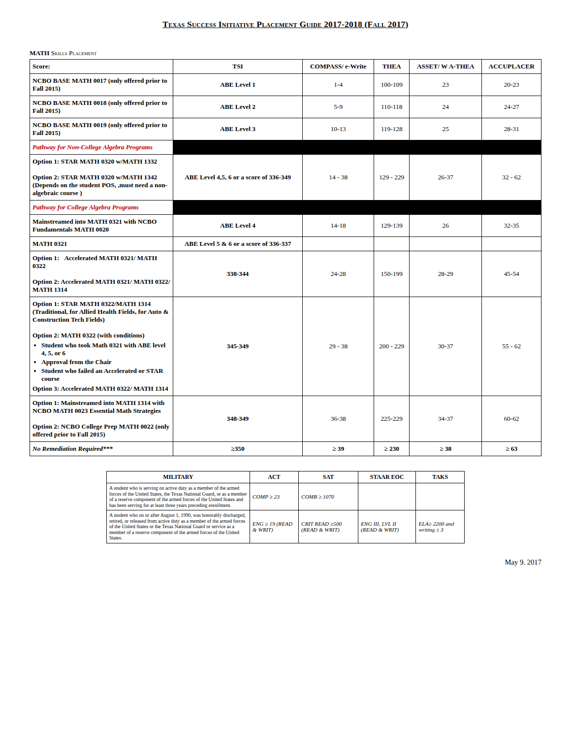Texas Success Initiative Placement Guide 2017-2018 (Fall 2017)
MATH Skills Placement
| Score: | TSI | COMPASS/ e-Write | THEA | ASSET/ W A-THEA | ACCUPLACER |
| --- | --- | --- | --- | --- | --- |
| NCBO BASE MATH 0017 (only offered prior to Fall 2015) | ABE Level 1 | 1-4 | 100-109 | 23 | 20-23 |
| NCBO BASE MATH 0018 (only offered prior to Fall 2015) | ABE Level 2 | 5-9 | 110-118 | 24 | 24-27 |
| NCBO BASE MATH 0019 (only offered prior to Fall 2015) | ABE Level 3 | 10-13 | 119-128 | 25 | 28-31 |
| Pathway for Non-College Algebra Programs | | | | | |
| Option 1: STAR MATH 0320 w/MATH 1332 Option 2: STAR MATH 0320 w/MATH 1342 (Depends on the student POS, ,must need a non-algebraic course ) | ABE Level 4,5, 6 or a score of 336-349 | 14 - 38 | 129 - 229 | 26-37 | 32 - 62 |
| Pathway for College Algebra Programs | | | | | |
| Mainstreamed into MATH 0321 with NCBO Fundamentals MATH 0020 | ABE Level 4 | 14-18 | 129-139 | 26 | 32-35 |
| MATH 0321 | ABE Level 5 & 6 or a score of 336-337 | | | | |
| Option 1: Accelerated MATH 0321/ MATH 0322 Option 2: Accelerated MATH 0321/ MATH 0322/ MATH 1314 | 338-344 | 24-28 | 150-199 | 28-29 | 45-54 |
| Option 1: STAR MATH 0322/MATH 1314 (Traditional, for Allied Health Fields, for Auto & Construction Tech Fields) Option 2: MATH 0322 (with conditions) Student who took Math 0321 with ABE level 4, 5, or 6 Approval from the Chair Student who failed an Accelerated or STAR course Option 3: Accelerated MATH 0322/ MATH 1314 | 345-349 | 29 - 38 | 200 - 229 | 30-37 | 55 - 62 |
| Option 1: Mainstreamed into MATH 1314 with NCBO MATH 0023 Essential Math Strategies Option 2: NCBO College Prep MATH 0022 (only offered prior to Fall 2015) | 348-349 | 36-38 | 225-229 | 34-37 | 60-62 |
| No Remediation Required*** | ≥350 | ≥ 39 | ≥ 230 | ≥ 38 | ≥ 63 |
| MILITARY | ACT | SAT | STAAR EOC | TAKS |
| --- | --- | --- | --- | --- |
| A student who is serving on active duty as a member of the armed forces of the United States, the Texas National Guard, or as a member of a reserve component of the armed forces of the United States and has been serving for at least three years preceding enrollment. | COMP ≥ 23 | COMB ≥ 1070 | | |
| A student who on or after August 1, 1990, was honorably discharged, retired, or released from active duty as a member of the armed forces of the United States or the Texas National Guard or service as a member of a reserve component of the armed forces of the United States. | ENG ≥ 19 (READ & WRIT) | CRIT READ ≥500 (READ & WRIT) | ENG III, LVL II (READ & WRIT) | ELA ≥ 2200 and writing ≥ 3 |
May 9. 2017